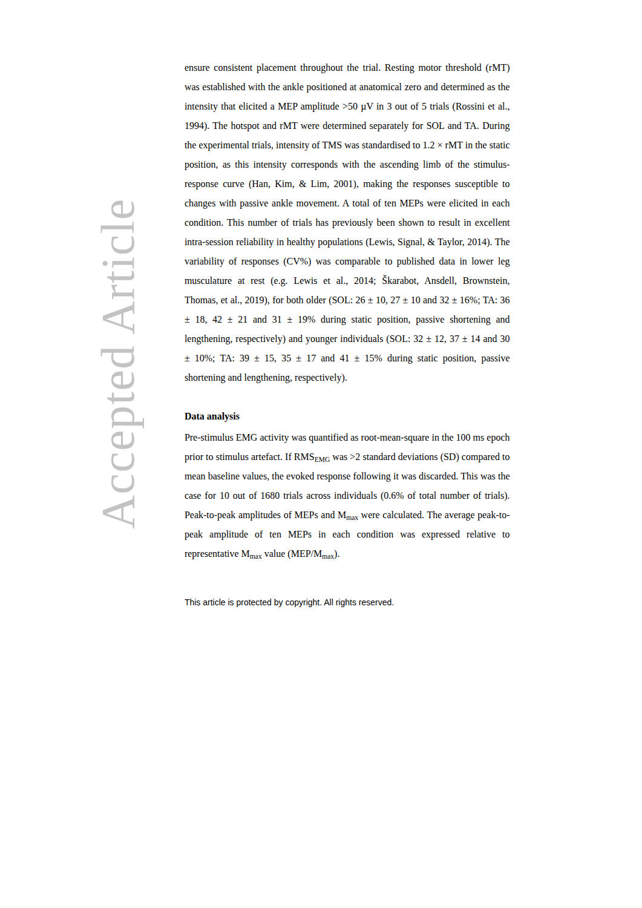Accepted Article
ensure consistent placement throughout the trial. Resting motor threshold (rMT) was established with the ankle positioned at anatomical zero and determined as the intensity that elicited a MEP amplitude >50 µV in 3 out of 5 trials (Rossini et al., 1994). The hotspot and rMT were determined separately for SOL and TA. During the experimental trials, intensity of TMS was standardised to 1.2 × rMT in the static position, as this intensity corresponds with the ascending limb of the stimulus-response curve (Han, Kim, & Lim, 2001), making the responses susceptible to changes with passive ankle movement. A total of ten MEPs were elicited in each condition. This number of trials has previously been shown to result in excellent intra-session reliability in healthy populations (Lewis, Signal, & Taylor, 2014). The variability of responses (CV%) was comparable to published data in lower leg musculature at rest (e.g. Lewis et al., 2014; Škarabot, Ansdell, Brownstein, Thomas, et al., 2019), for both older (SOL: 26 ± 10, 27 ± 10 and 32 ± 16%; TA: 36 ± 18, 42 ± 21 and 31 ± 19% during static position, passive shortening and lengthening, respectively) and younger individuals (SOL: 32 ± 12, 37 ± 14 and 30 ± 10%; TA: 39 ± 15, 35 ± 17 and 41 ± 15% during static position, passive shortening and lengthening, respectively).
Data analysis
Pre-stimulus EMG activity was quantified as root-mean-square in the 100 ms epoch prior to stimulus artefact. If RMSEMG was >2 standard deviations (SD) compared to mean baseline values, the evoked response following it was discarded. This was the case for 10 out of 1680 trials across individuals (0.6% of total number of trials). Peak-to-peak amplitudes of MEPs and Mmax were calculated. The average peak-to-peak amplitude of ten MEPs in each condition was expressed relative to representative Mmax value (MEP/Mmax).
This article is protected by copyright. All rights reserved.